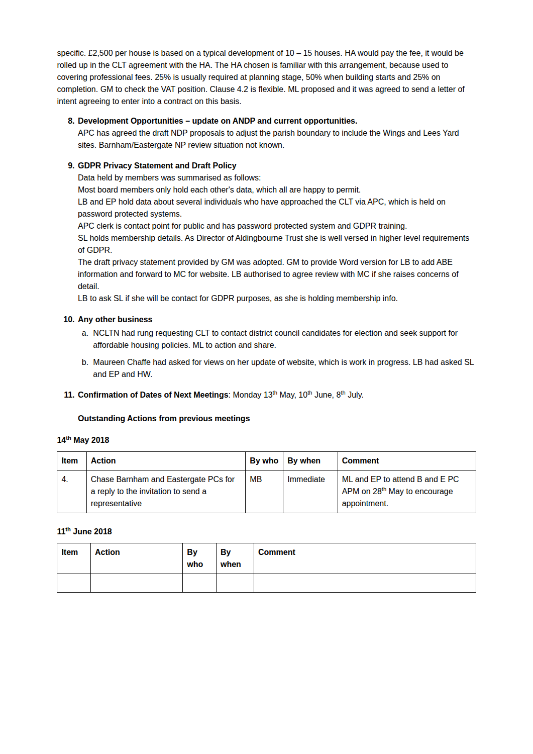specific. £2,500 per house is based on a typical development of 10 – 15 houses. HA would pay the fee, it would be rolled up in the CLT agreement with the HA. The HA chosen is familiar with this arrangement, because used to covering professional fees. 25% is usually required at planning stage, 50% when building starts and 25% on completion. GM to check the VAT position. Clause 4.2 is flexible. ML proposed and it was agreed to send a letter of intent agreeing to enter into a contract on this basis.
8. Development Opportunities – update on ANDP and current opportunities.
APC has agreed the draft NDP proposals to adjust the parish boundary to include the Wings and Lees Yard sites. Barnham/Eastergate NP review situation not known.
9. GDPR Privacy Statement and Draft Policy
Data held by members was summarised as follows:
Most board members only hold each other's data, which all are happy to permit.
LB and EP hold data about several individuals who have approached the CLT via APC, which is held on password protected systems.
APC clerk is contact point for public and has password protected system and GDPR training.
SL holds membership details. As Director of Aldingbourne Trust she is well versed in higher level requirements of GDPR.
The draft privacy statement provided by GM was adopted. GM to provide Word version for LB to add ABE information and forward to MC for website. LB authorised to agree review with MC if she raises concerns of detail.
LB to ask SL if she will be contact for GDPR purposes, as she is holding membership info.
10. Any other business
NCLTN had rung requesting CLT to contact district council candidates for election and seek support for affordable housing policies. ML to action and share.
Maureen Chaffe had asked for views on her update of website, which is work in progress. LB had asked SL and EP and HW.
11. Confirmation of Dates of Next Meetings: Monday 13th May, 10th June, 8th July.
Outstanding Actions from previous meetings
14th May 2018
| Item | Action | By who | By when | Comment |
| --- | --- | --- | --- | --- |
| 4. | Chase Barnham and Eastergate PCs for a reply to the invitation to send a representative | MB | Immediate | ML and EP to attend B and E PC APM on 28 th May to encourage appointment. |
11th June 2018
| Item | Action | By who | By when | Comment |
| --- | --- | --- | --- | --- |